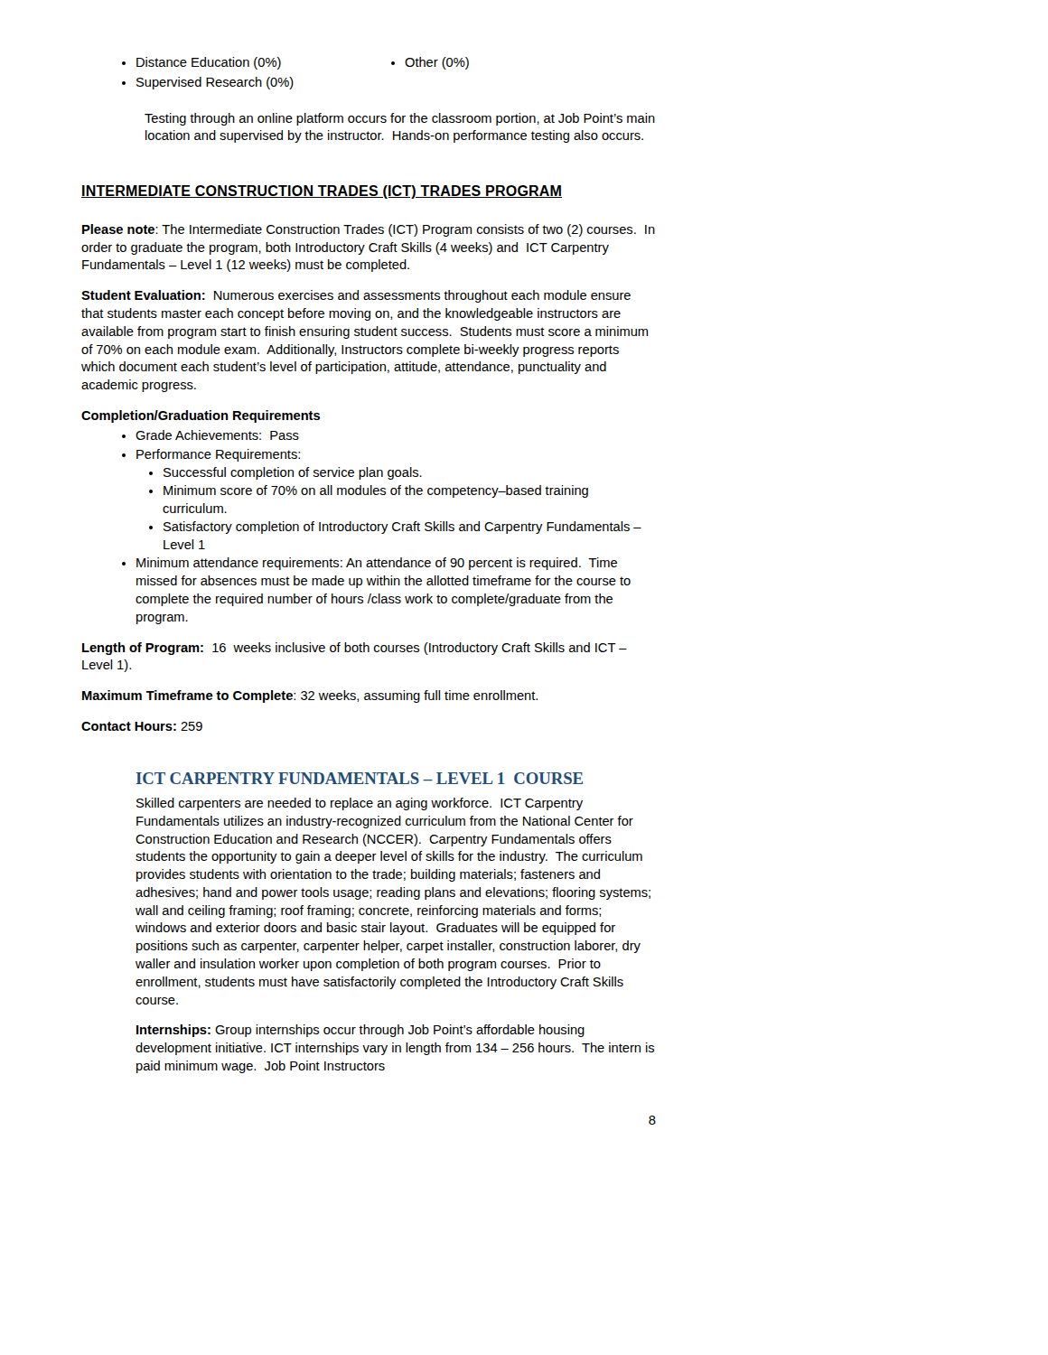Distance Education (0%)
Supervised Research (0%)
Other (0%)
Testing through an online platform occurs for the classroom portion, at Job Point’s main location and supervised by the instructor. Hands-on performance testing also occurs.
INTERMEDIATE CONSTRUCTION TRADES (ICT) TRADES PROGRAM
Please note: The Intermediate Construction Trades (ICT) Program consists of two (2) courses. In order to graduate the program, both Introductory Craft Skills (4 weeks) and ICT Carpentry Fundamentals – Level 1 (12 weeks) must be completed.
Student Evaluation: Numerous exercises and assessments throughout each module ensure that students master each concept before moving on, and the knowledgeable instructors are available from program start to finish ensuring student success. Students must score a minimum of 70% on each module exam. Additionally, Instructors complete bi-weekly progress reports which document each student’s level of participation, attitude, attendance, punctuality and academic progress.
Completion/Graduation Requirements
Grade Achievements: Pass
Performance Requirements:
Successful completion of service plan goals.
Minimum score of 70% on all modules of the competency–based training curriculum.
Satisfactory completion of Introductory Craft Skills and Carpentry Fundamentals – Level 1
Minimum attendance requirements: An attendance of 90 percent is required. Time missed for absences must be made up within the allotted timeframe for the course to complete the required number of hours /class work to complete/graduate from the program.
Length of Program: 16 weeks inclusive of both courses (Introductory Craft Skills and ICT – Level 1).
Maximum Timeframe to Complete: 32 weeks, assuming full time enrollment.
Contact Hours: 259
ICT CARPENTRY FUNDAMENTALS – LEVEL 1 COURSE
Skilled carpenters are needed to replace an aging workforce. ICT Carpentry Fundamentals utilizes an industry-recognized curriculum from the National Center for Construction Education and Research (NCCER). Carpentry Fundamentals offers students the opportunity to gain a deeper level of skills for the industry. The curriculum provides students with orientation to the trade; building materials; fasteners and adhesives; hand and power tools usage; reading plans and elevations; flooring systems; wall and ceiling framing; roof framing; concrete, reinforcing materials and forms; windows and exterior doors and basic stair layout. Graduates will be equipped for positions such as carpenter, carpenter helper, carpet installer, construction laborer, dry waller and insulation worker upon completion of both program courses. Prior to enrollment, students must have satisfactorily completed the Introductory Craft Skills course.
Internships: Group internships occur through Job Point’s affordable housing development initiative. ICT internships vary in length from 134 – 256 hours. The intern is paid minimum wage. Job Point Instructors
8